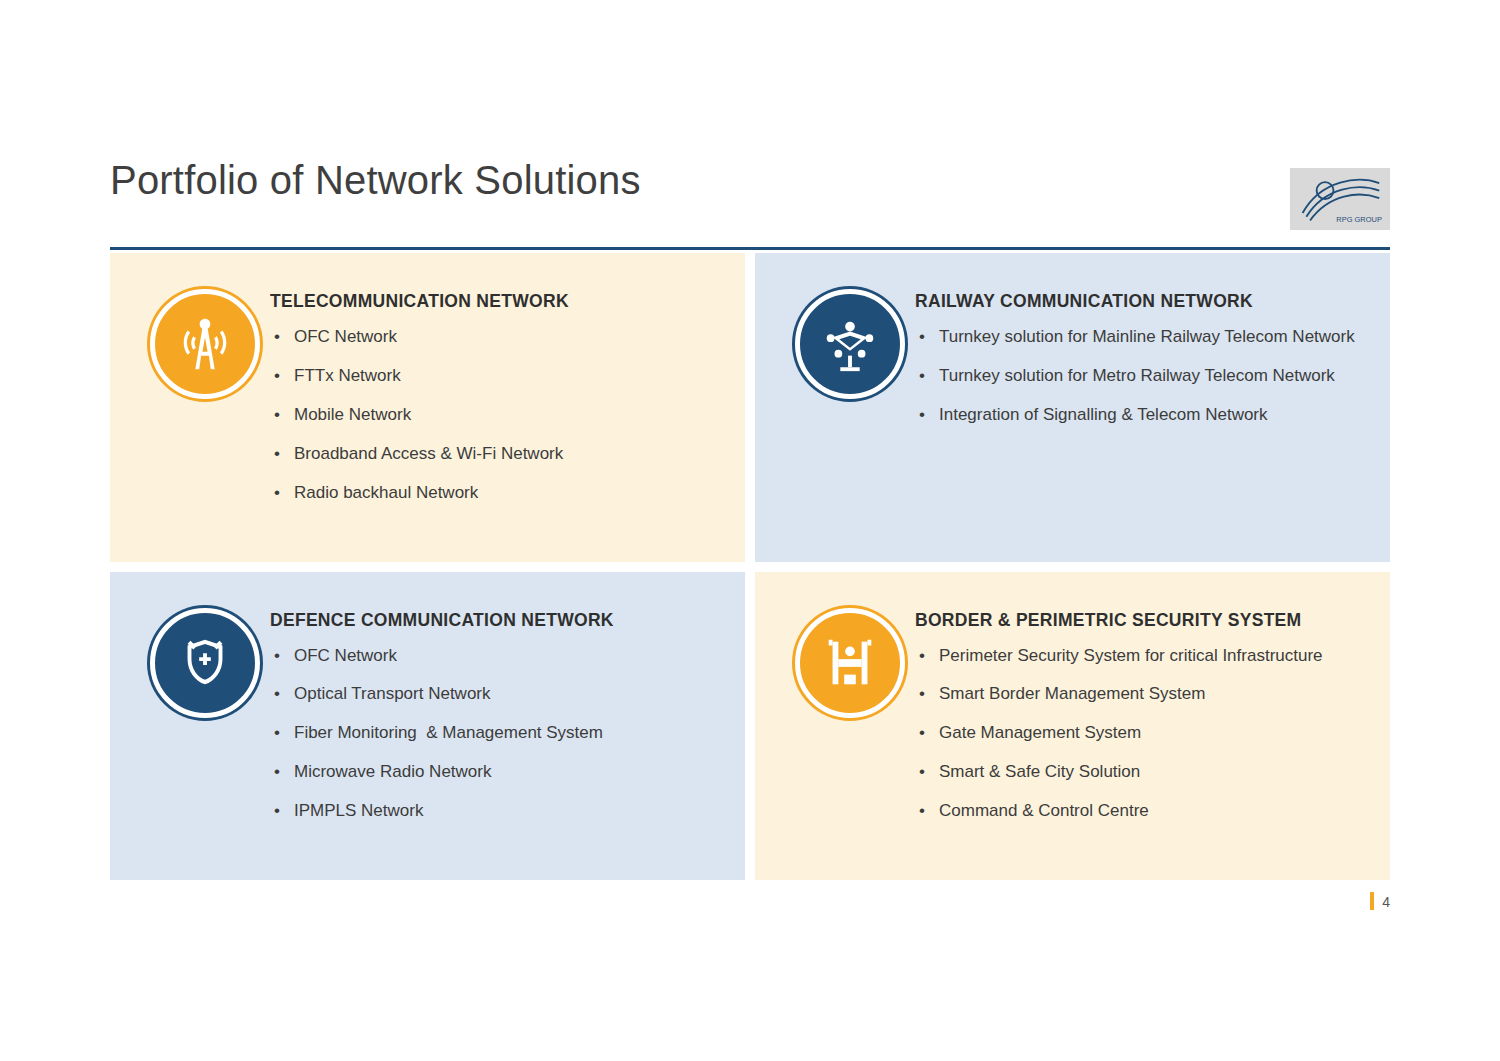Portfolio of Network Solutions
RPG GROUP
Telecommunication Network
OFC Network
FTTx Network
Mobile Network
Broadband Access & Wi-Fi Network
Radio backhaul Network
Railway Communication Network
Turnkey solution for Mainline Railway Telecom Network
Turnkey solution for Metro Railway Telecom Network
Integration of Signalling & Telecom Network
Defence Communication Network
OFC Network
Optical Transport Network
Fiber Monitoring & Management System
Microwave Radio Network
IPMPLS Network
Border & Perimetric Security System
Perimeter Security System for critical Infrastructure
Smart Border Management System
Gate Management System
Smart & Safe City Solution
Command & Control Centre
4